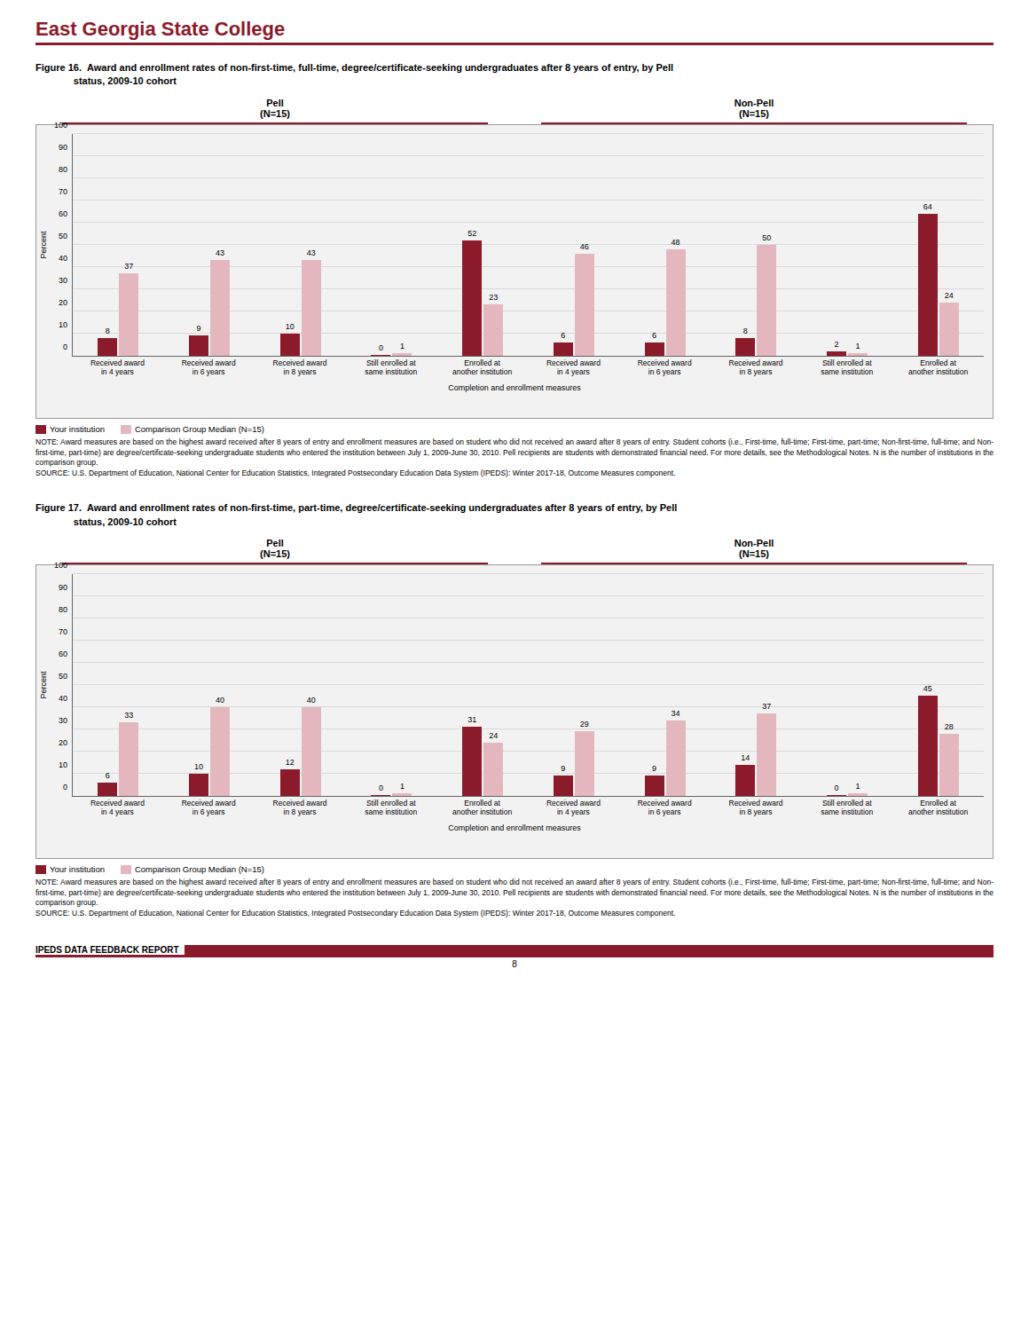East Georgia State College
Figure 16. Award and enrollment rates of non-first-time, full-time, degree/certificate-seeking undergraduates after 8 years of entry, by Pell
status, 2009-10 cohort
Pell
(N=15)
Non-Pell
(N=15)
Percent
100
90
80
70
60
50
40
30
20
10 0
8
37
9
43
10
43
0
1
52
23
6
46
6
48
8
50
2
1
64
24
Received award
in 4 years
Received award
in 6 years
Received award
in 8 years
Still enrolled at
same institution
Enrolled at
another institution
Received award
in 4 years
Received award
in 6 years
Received award
in 8 years
Still enrolled at
same institution
Enrolled at
another institution
Completion and enrollment measures
Your institution Comparison Group Median (N=15)
NOTE: Award measures are based on the highest award received after 8 years of entry and enrollment measures are based on student who did not received an award after 8 years of entry. Student cohorts (i.e., First-time, full-time; First-time, part-time; Non-first-time, full-time; and Non-first-time, part-time) are degree/certificate-seeking undergraduate students who entered the institution between July 1, 2009-June 30, 2010. Pell recipients are students with demonstrated financial need. For more details, see the Methodological Notes. N is the number of institutions in the comparison group.
SOURCE: U.S. Department of Education, National Center for Education Statistics, Integrated Postsecondary Education Data System (IPEDS): Winter 2017-18, Outcome Measures component.
Figure 17. Award and enrollment rates of non-first-time, part-time, degree/certificate-seeking undergraduates after 8 years of entry, by Pell
status, 2009-10 cohort
Pell
(N=15)
Non-Pell
(N=15)
Percent
100
90
80
70
60
50
40
30
20
10 0
6
33
10
40
12
40
0
1
31
24
9
29
9
34
14
37
0
1
45
28
Received award
in 4 years
Received award
in 6 years
Received award
in 8 years
Still enrolled at
same institution
Enrolled at
another institution
Received award
in 4 years
Received award
in 6 years
Received award
in 8 years
Still enrolled at
same institution
Enrolled at
another institution
Completion and enrollment measures
Your institution Comparison Group Median (N=15)
NOTE: Award measures are based on the highest award received after 8 years of entry and enrollment measures are based on student who did not received an award after 8 years of entry. Student cohorts (i.e., First-time, full-time; First-time, part-time; Non-first-time, full-time; and Non-first-time, part-time) are degree/certificate-seeking undergraduate students who entered the institution between July 1, 2009-June 30, 2010. Pell recipients are students with demonstrated financial need. For more details, see the Methodological Notes. N is the number of institutions in the comparison group.
SOURCE: U.S. Department of Education, National Center for Education Statistics, Integrated Postsecondary Education Data System (IPEDS): Winter 2017-18, Outcome Measures component.
IPEDS DATA FEEDBACK REPORT
8